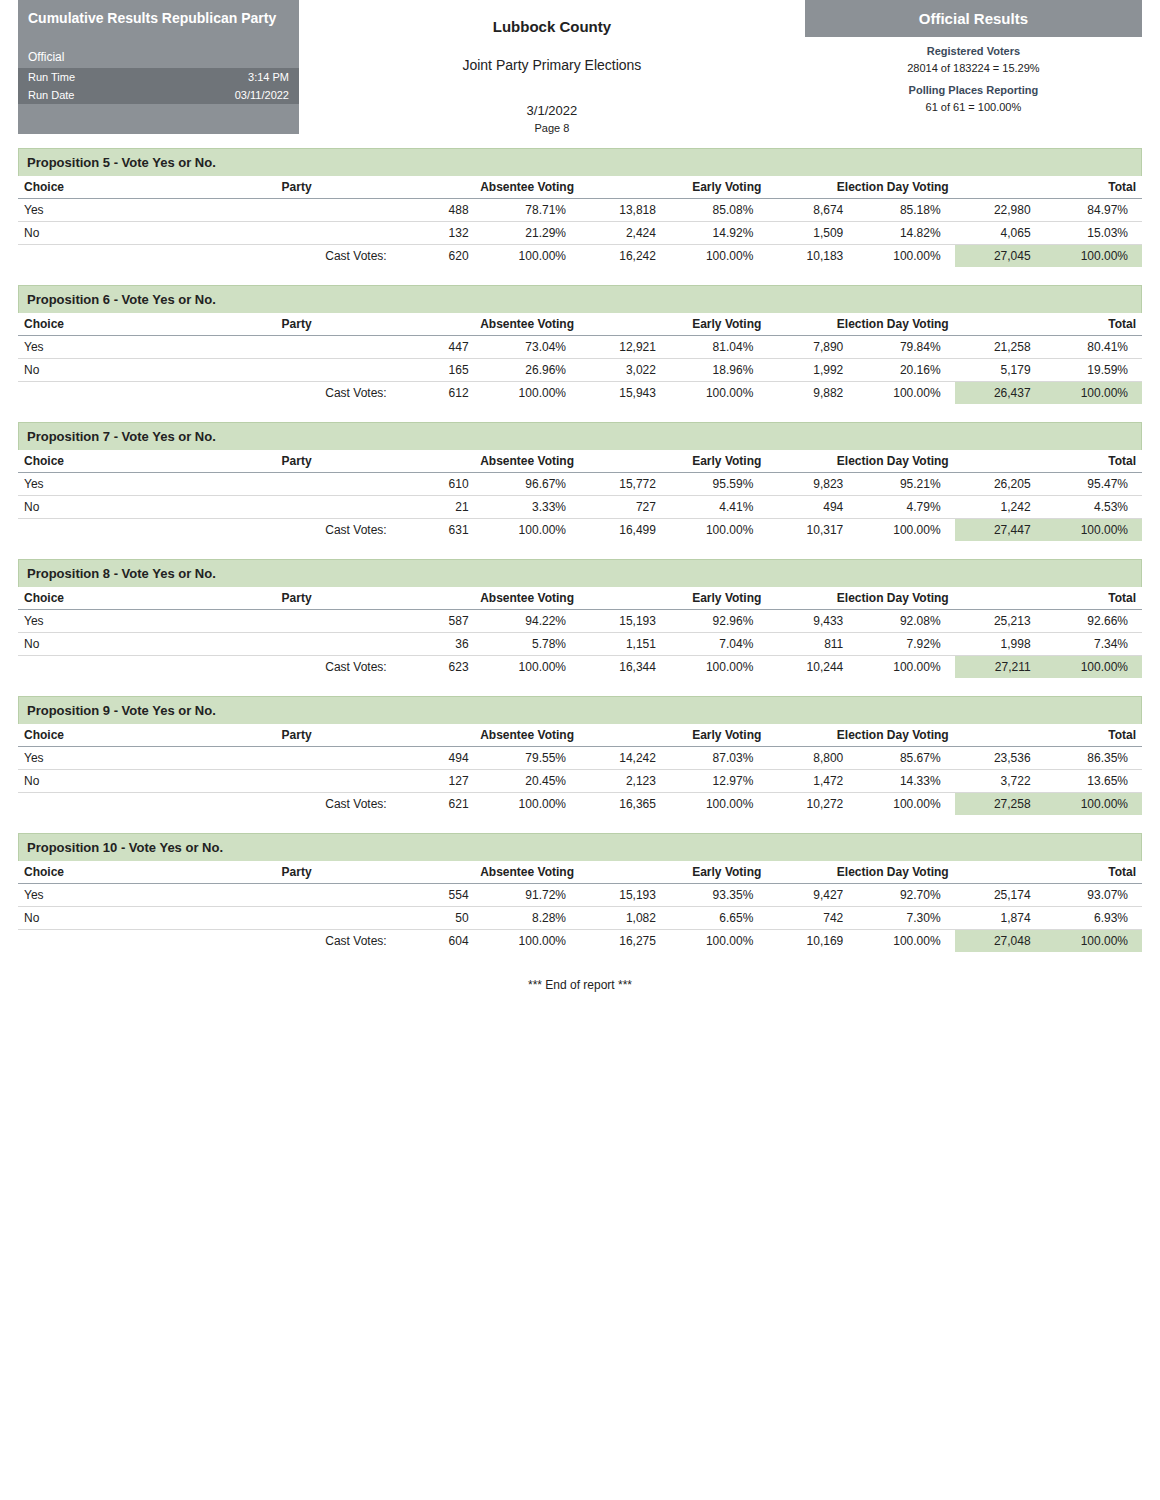Cumulative Results Republican Party
Official
| Run Time | 3:14 PM |
| Run Date | 03/11/2022 |
Lubbock County
Joint Party Primary Elections
3/1/2022
Page 8
Official Results
Registered Voters
28014 of 183224 = 15.29%
Polling Places Reporting
61 of 61 = 100.00%
Proposition 5 - Vote Yes or No.
| Choice | Party | Absentee Voting | Early Voting | Election Day Voting | Total |
| --- | --- | --- | --- | --- | --- |
| Yes | | 488 | 78.71% | 13,818 | 85.08% | 8,674 | 85.18% | 22,980 | 84.97% |
| No | | 132 | 21.29% | 2,424 | 14.92% | 1,509 | 14.82% | 4,065 | 15.03% |
| | Cast Votes: | 620 | 100.00% | 16,242 | 100.00% | 10,183 | 100.00% | 27,045 | 100.00% |
Proposition 6 - Vote Yes or No.
| Choice | Party | Absentee Voting | Early Voting | Election Day Voting | Total |
| --- | --- | --- | --- | --- | --- |
| Yes | | 447 | 73.04% | 12,921 | 81.04% | 7,890 | 79.84% | 21,258 | 80.41% |
| No | | 165 | 26.96% | 3,022 | 18.96% | 1,992 | 20.16% | 5,179 | 19.59% |
| | Cast Votes: | 612 | 100.00% | 15,943 | 100.00% | 9,882 | 100.00% | 26,437 | 100.00% |
Proposition 7 - Vote Yes or No.
| Choice | Party | Absentee Voting | Early Voting | Election Day Voting | Total |
| --- | --- | --- | --- | --- | --- |
| Yes | | 610 | 96.67% | 15,772 | 95.59% | 9,823 | 95.21% | 26,205 | 95.47% |
| No | | 21 | 3.33% | 727 | 4.41% | 494 | 4.79% | 1,242 | 4.53% |
| | Cast Votes: | 631 | 100.00% | 16,499 | 100.00% | 10,317 | 100.00% | 27,447 | 100.00% |
Proposition 8 - Vote Yes or No.
| Choice | Party | Absentee Voting | Early Voting | Election Day Voting | Total |
| --- | --- | --- | --- | --- | --- |
| Yes | | 587 | 94.22% | 15,193 | 92.96% | 9,433 | 92.08% | 25,213 | 92.66% |
| No | | 36 | 5.78% | 1,151 | 7.04% | 811 | 7.92% | 1,998 | 7.34% |
| | Cast Votes: | 623 | 100.00% | 16,344 | 100.00% | 10,244 | 100.00% | 27,211 | 100.00% |
Proposition 9 - Vote Yes or No.
| Choice | Party | Absentee Voting | Early Voting | Election Day Voting | Total |
| --- | --- | --- | --- | --- | --- |
| Yes | | 494 | 79.55% | 14,242 | 87.03% | 8,800 | 85.67% | 23,536 | 86.35% |
| No | | 127 | 20.45% | 2,123 | 12.97% | 1,472 | 14.33% | 3,722 | 13.65% |
| | Cast Votes: | 621 | 100.00% | 16,365 | 100.00% | 10,272 | 100.00% | 27,258 | 100.00% |
Proposition 10 - Vote Yes or No.
| Choice | Party | Absentee Voting | Early Voting | Election Day Voting | Total |
| --- | --- | --- | --- | --- | --- |
| Yes | | 554 | 91.72% | 15,193 | 93.35% | 9,427 | 92.70% | 25,174 | 93.07% |
| No | | 50 | 8.28% | 1,082 | 6.65% | 742 | 7.30% | 1,874 | 6.93% |
| | Cast Votes: | 604 | 100.00% | 16,275 | 100.00% | 10,169 | 100.00% | 27,048 | 100.00% |
*** End of report ***